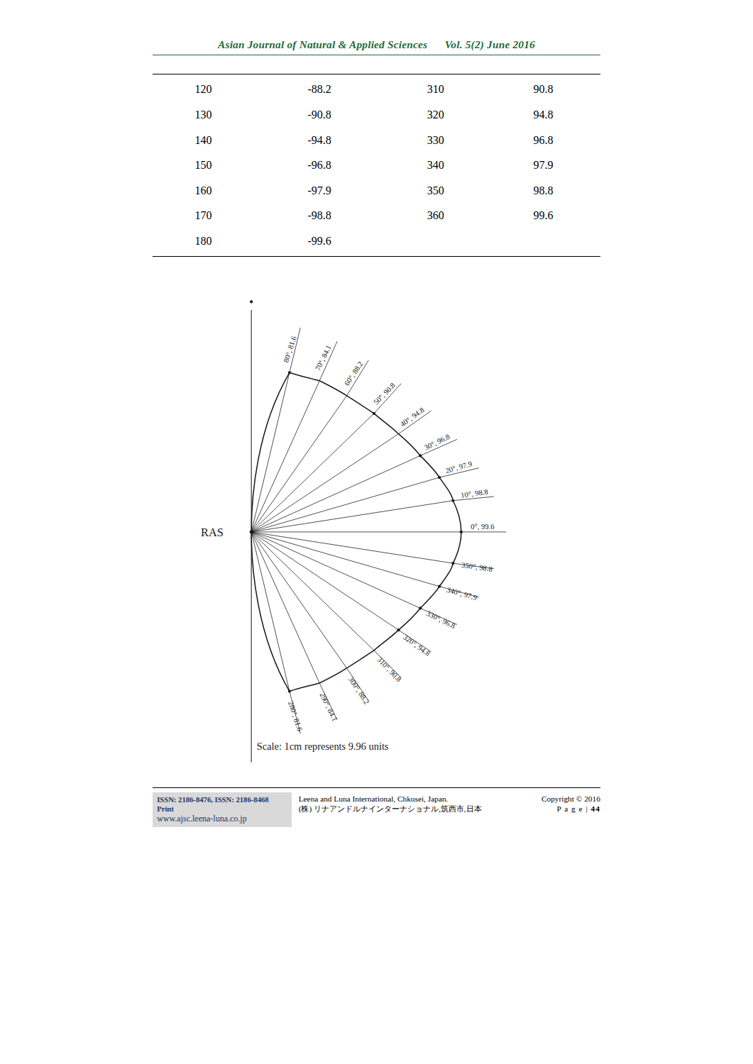Asian Journal of Natural & Applied SciencesVol. 5(2) June 2016
| 120 | -88.2 | 310 | 90.8 |
| 130 | -90.8 | 320 | 94.8 |
| 140 | -94.8 | 330 | 96.8 |
| 150 | -96.8 | 340 | 97.9 |
| 160 | -97.9 | 350 | 98.8 |
| 170 | -98.8 | 360 | 99.6 |
| 180 | -99.6 | | |
Hand-drawn polar diagram A vertical axis on the left with a point labelled RAS. Rays radiate to the right at 10-degree intervals from 80 degrees down through 0 degrees to 280 degrees, each labelled with its angle and magnitude. A smooth closed curve passes through the ray endpoints. Scale note: 1 cm represents 9.96 units. RAS 80°, 81.6 70°, 84.1 60°, 88.2 50°, 90.8 40°, 94.8 30°, 96.8 20°, 97.9 10°, 98.8 0°, 99.6 350°, 98.8 340°, 97.9 330°, 96.8 320°, 94.8 310°, 90.8 300°, 88.2 290°, 84.1 280°, 81.6 Scale: 1cm represents 9.96 units
ISSN: 2186-8476, ISSN: 2186-8468 Print
www.ajsc.leena-luna.co.jp
Leena and Luna International, Chkusei, Japan.
(株) リナアンドルナインターナショナル,筑西市,日本
Copyright © 2016
P a g e | 44